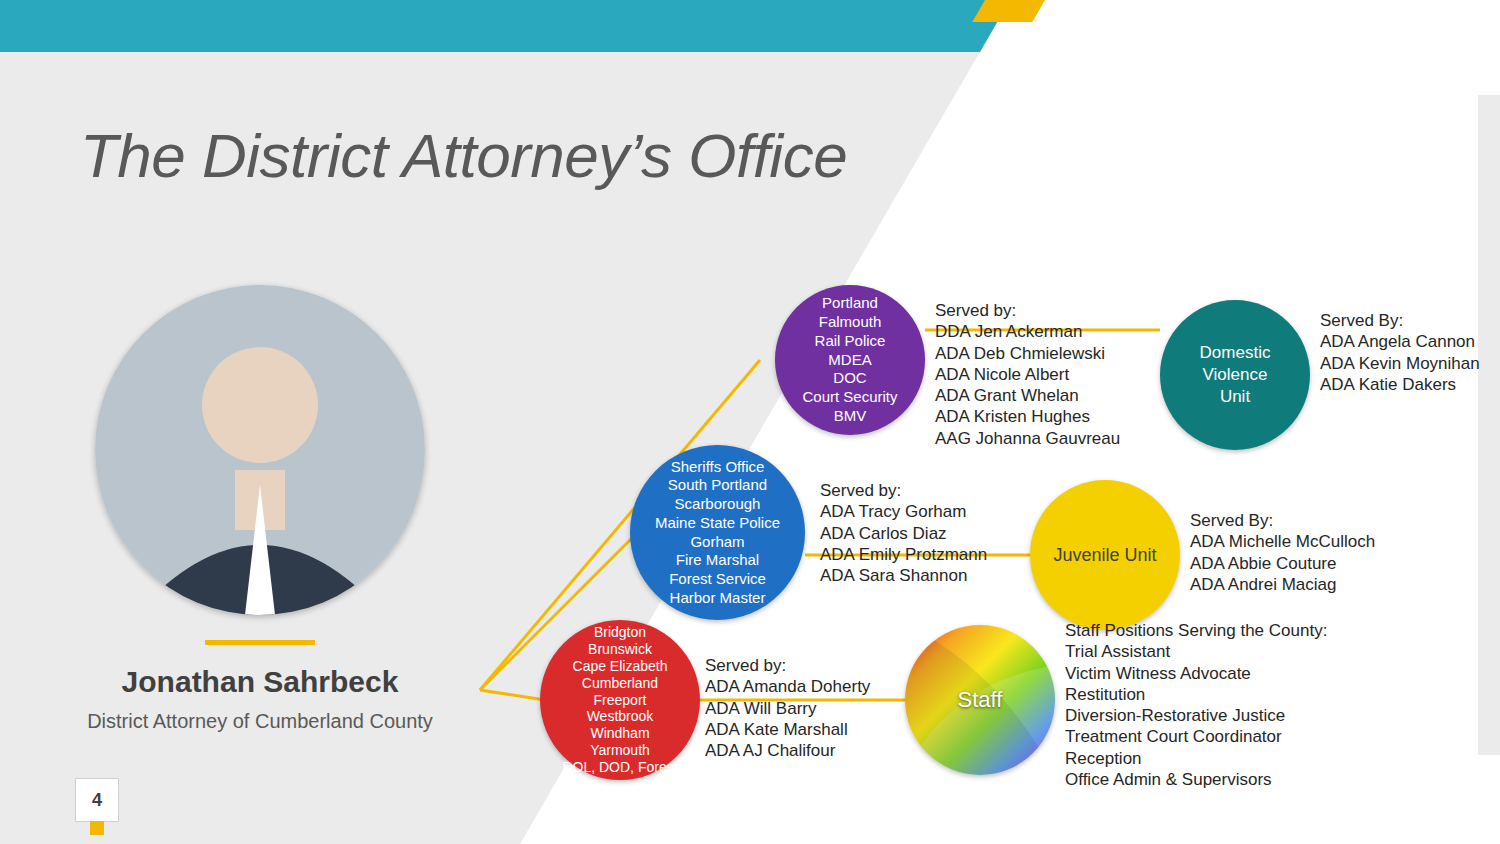The District Attorney’s Office
Jonathan Sahrbeck
District Attorney of Cumberland County
Portland
Falmouth
Rail Police
MDEA
DOC
Court Security
BMV
Sheriffs Office
South Portland
Scarborough
Maine State Police
Gorham
Fire Marshal
Forest Service
Harbor Master
Bridgton
Brunswick
Cape Elizabeth
Cumberland
Freeport
Westbrook
Windham
Yarmouth
DOL, DOD, Forest
Domestic
Violence
Unit
Juvenile Unit
Staff
Served by:
DDA Jen Ackerman
ADA Deb Chmielewski
ADA Nicole Albert
ADA Grant Whelan
ADA Kristen Hughes
AAG Johanna Gauvreau
Served by:
ADA Tracy Gorham
ADA Carlos Diaz
ADA Emily Protzmann
ADA Sara Shannon
Served by:
ADA Amanda Doherty
ADA Will Barry
ADA Kate Marshall
ADA AJ Chalifour
Served By:
ADA Angela Cannon
ADA Kevin Moynihan
ADA Katie Dakers
Served By:
ADA Michelle McCulloch
ADA Abbie Couture
ADA Andrei Maciag
Staff Positions Serving the County:
Trial Assistant
Victim Witness Advocate
Restitution
Diversion-Restorative Justice
Treatment Court Coordinator
Reception
Office Admin & Supervisors
4